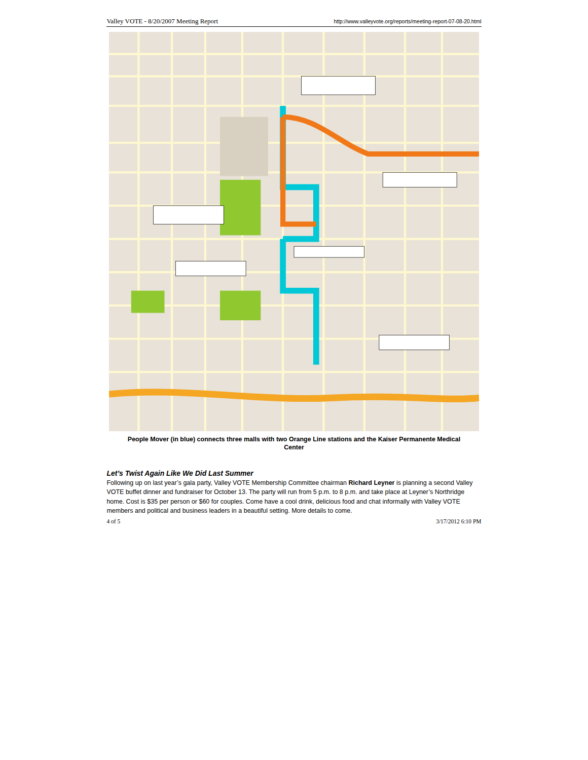Valley VOTE - 8/20/2007 Meeting Report http://www.valleyvote.org/reports/meeting-report-07-08-20.html
People Mover (in blue) connects three malls with two Orange Line stations and the Kaiser Permanente Medical Center
Let’s Twist Again Like We Did Last Summer
Following up on last year’s gala party, Valley VOTE Membership Committee chairman Richard Leyner is planning a second Valley VOTE buffet dinner and fundraiser for October 13. The party will run from 5 p.m. to 8 p.m. and take place at Leyner’s Northridge home. Cost is $35 per person or $60 for couples. Come have a cool drink, delicious food and chat informally with Valley VOTE members and political and business leaders in a beautiful setting. More details to come.
4 of 5 3/17/2012 6:10 PM